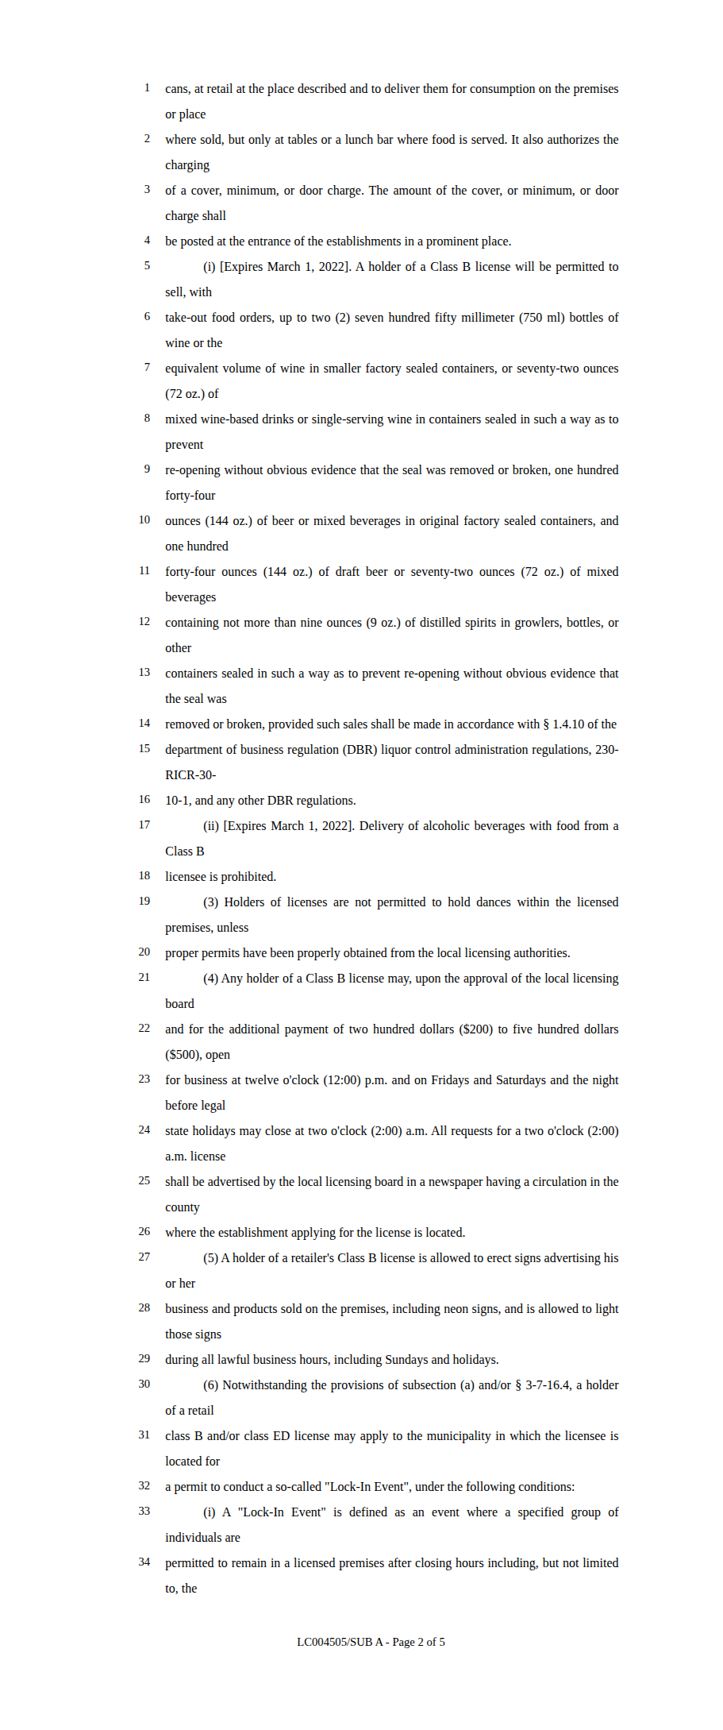cans, at retail at the place described and to deliver them for consumption on the premises or place
where sold, but only at tables or a lunch bar where food is served. It also authorizes the charging
of a cover, minimum, or door charge. The amount of the cover, or minimum, or door charge shall
be posted at the entrance of the establishments in a prominent place.
(i) [Expires March 1, 2022]. A holder of a Class B license will be permitted to sell, with
take-out food orders, up to two (2) seven hundred fifty millimeter (750 ml) bottles of wine or the
equivalent volume of wine in smaller factory sealed containers, or seventy-two ounces (72 oz.) of
mixed wine-based drinks or single-serving wine in containers sealed in such a way as to prevent
re-opening without obvious evidence that the seal was removed or broken, one hundred forty-four
ounces (144 oz.) of beer or mixed beverages in original factory sealed containers, and one hundred
forty-four ounces (144 oz.) of draft beer or seventy-two ounces (72 oz.) of mixed beverages
containing not more than nine ounces (9 oz.) of distilled spirits in growlers, bottles, or other
containers sealed in such a way as to prevent re-opening without obvious evidence that the seal was
removed or broken, provided such sales shall be made in accordance with § 1.4.10 of the
department of business regulation (DBR) liquor control administration regulations, 230-RICR-30-
10-1, and any other DBR regulations.
(ii) [Expires March 1, 2022]. Delivery of alcoholic beverages with food from a Class B
licensee is prohibited.
(3) Holders of licenses are not permitted to hold dances within the licensed premises, unless
proper permits have been properly obtained from the local licensing authorities.
(4) Any holder of a Class B license may, upon the approval of the local licensing board
and for the additional payment of two hundred dollars ($200) to five hundred dollars ($500), open
for business at twelve o'clock (12:00) p.m. and on Fridays and Saturdays and the night before legal
state holidays may close at two o'clock (2:00) a.m. All requests for a two o'clock (2:00) a.m. license
shall be advertised by the local licensing board in a newspaper having a circulation in the county
where the establishment applying for the license is located.
(5) A holder of a retailer's Class B license is allowed to erect signs advertising his or her
business and products sold on the premises, including neon signs, and is allowed to light those signs
during all lawful business hours, including Sundays and holidays.
(6) Notwithstanding the provisions of subsection (a) and/or § 3-7-16.4, a holder of a retail
class B and/or class ED license may apply to the municipality in which the licensee is located for
a permit to conduct a so-called "Lock-In Event", under the following conditions:
(i) A "Lock-In Event" is defined as an event where a specified group of individuals are
permitted to remain in a licensed premises after closing hours including, but not limited to, the
LC004505/SUB A - Page 2 of 5